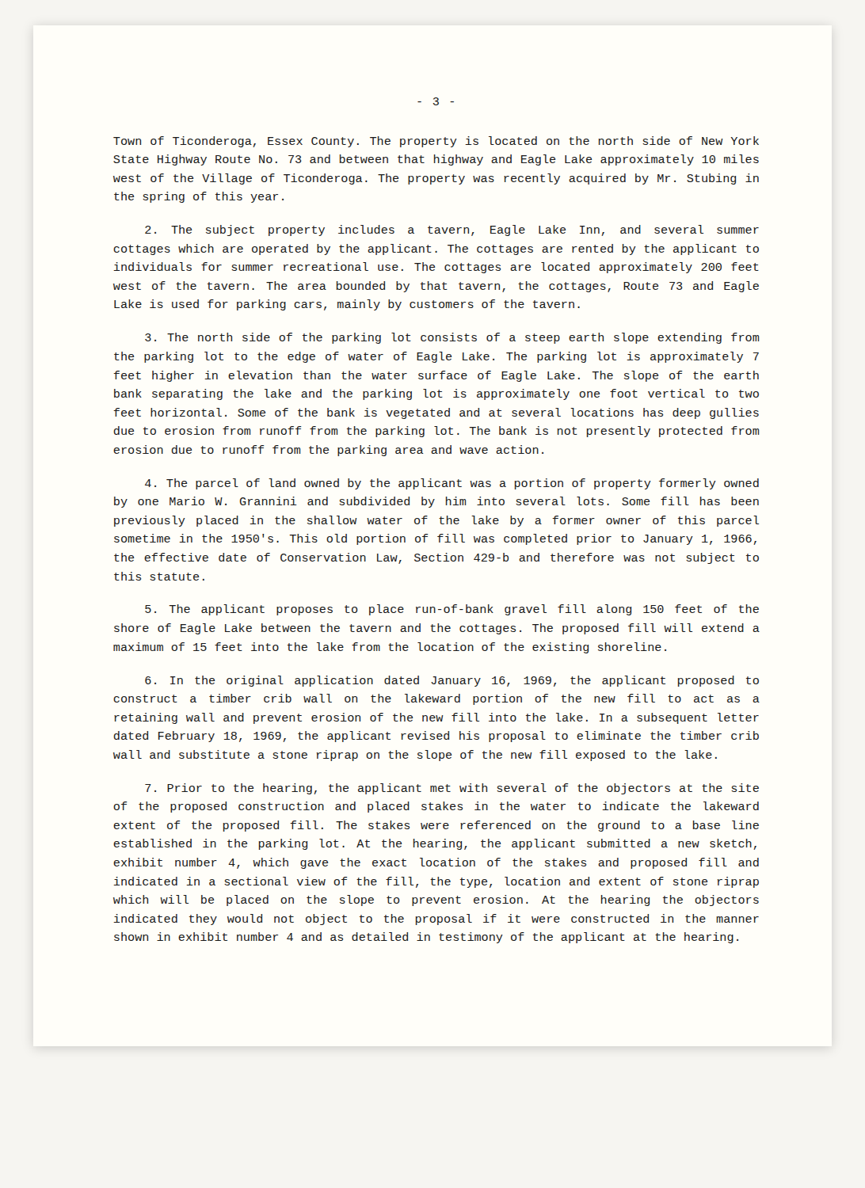- 3 -
Town of Ticonderoga, Essex County. The property is located on the north side of New York State Highway Route No. 73 and between that highway and Eagle Lake approximately 10 miles west of the Village of Ticonderoga. The property was recently acquired by Mr. Stubing in the spring of this year.
2. The subject property includes a tavern, Eagle Lake Inn, and several summer cottages which are operated by the applicant. The cottages are rented by the applicant to individuals for summer recreational use. The cottages are located approximately 200 feet west of the tavern. The area bounded by that tavern, the cottages, Route 73 and Eagle Lake is used for parking cars, mainly by customers of the tavern.
3. The north side of the parking lot consists of a steep earth slope extending from the parking lot to the edge of water of Eagle Lake. The parking lot is approximately 7 feet higher in elevation than the water surface of Eagle Lake. The slope of the earth bank separating the lake and the parking lot is approximately one foot vertical to two feet horizontal. Some of the bank is vegetated and at several locations has deep gullies due to erosion from runoff from the parking lot. The bank is not presently protected from erosion due to runoff from the parking area and wave action.
4. The parcel of land owned by the applicant was a portion of property formerly owned by one Mario W. Grannini and subdivided by him into several lots. Some fill has been previously placed in the shallow water of the lake by a former owner of this parcel sometime in the 1950's. This old portion of fill was completed prior to January 1, 1966, the effective date of Conservation Law, Section 429-b and therefore was not subject to this statute.
5. The applicant proposes to place run-of-bank gravel fill along 150 feet of the shore of Eagle Lake between the tavern and the cottages. The proposed fill will extend a maximum of 15 feet into the lake from the location of the existing shoreline.
6. In the original application dated January 16, 1969, the applicant proposed to construct a timber crib wall on the lakeward portion of the new fill to act as a retaining wall and prevent erosion of the new fill into the lake. In a subsequent letter dated February 18, 1969, the applicant revised his proposal to eliminate the timber crib wall and substitute a stone riprap on the slope of the new fill exposed to the lake.
7. Prior to the hearing, the applicant met with several of the objectors at the site of the proposed construction and placed stakes in the water to indicate the lakeward extent of the proposed fill. The stakes were referenced on the ground to a base line established in the parking lot. At the hearing, the applicant submitted a new sketch, exhibit number 4, which gave the exact location of the stakes and proposed fill and indicated in a sectional view of the fill, the type, location and extent of stone riprap which will be placed on the slope to prevent erosion. At the hearing the objectors indicated they would not object to the proposal if it were constructed in the manner shown in exhibit number 4 and as detailed in testimony of the applicant at the hearing.